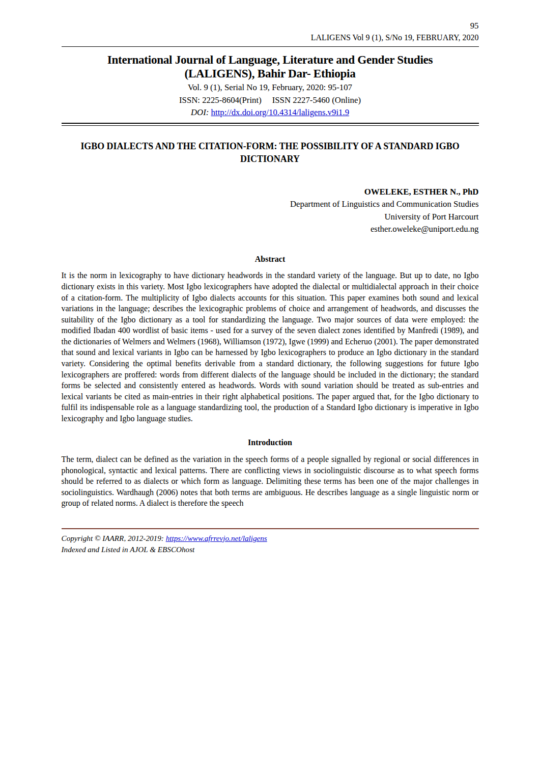95
LALIGENS Vol 9 (1), S/No 19, FEBRUARY, 2020
International Journal of Language, Literature and Gender Studies
(LALIGENS), Bahir Dar- Ethiopia
Vol. 9 (1), Serial No 19, February, 2020: 95-107
ISSN: 2225-8604(Print) ISSN 2227-5460 (Online)
DOI: http://dx.doi.org/10.4314/laligens.v9i1.9
Igbo Dialects and the Citation-Form: The Possibility of a Standard Igbo Dictionary
OWELEKE, ESTHER N., PhD
Department of Linguistics and Communication Studies
University of Port Harcourt
esther.oweleke@uniport.edu.ng
Abstract
It is the norm in lexicography to have dictionary headwords in the standard variety of the language. But up to date, no Igbo dictionary exists in this variety. Most Igbo lexicographers have adopted the dialectal or multidialectal approach in their choice of a citation-form. The multiplicity of Igbo dialects accounts for this situation. This paper examines both sound and lexical variations in the language; describes the lexicographic problems of choice and arrangement of headwords, and discusses the suitability of the Igbo dictionary as a tool for standardizing the language. Two major sources of data were employed: the modified Ibadan 400 wordlist of basic items - used for a survey of the seven dialect zones identified by Manfredi (1989), and the dictionaries of Welmers and Welmers (1968), Williamson (1972), Igwe (1999) and Echeruo (2001). The paper demonstrated that sound and lexical variants in Igbo can be harnessed by Igbo lexicographers to produce an Igbo dictionary in the standard variety. Considering the optimal benefits derivable from a standard dictionary, the following suggestions for future Igbo lexicographers are proffered: words from different dialects of the language should be included in the dictionary; the standard forms be selected and consistently entered as headwords. Words with sound variation should be treated as sub-entries and lexical variants be cited as main-entries in their right alphabetical positions. The paper argued that, for the Igbo dictionary to fulfil its indispensable role as a language standardizing tool, the production of a Standard Igbo dictionary is imperative in Igbo lexicography and Igbo language studies.
Introduction
The term, dialect can be defined as the variation in the speech forms of a people signalled by regional or social differences in phonological, syntactic and lexical patterns. There are conflicting views in sociolinguistic discourse as to what speech forms should be referred to as dialects or which form as language. Delimiting these terms has been one of the major challenges in sociolinguistics. Wardhaugh (2006) notes that both terms are ambiguous. He describes language as a single linguistic norm or group of related norms. A dialect is therefore the speech
Copyright © IAARR, 2012-2019: https://www.afrrevjo.net/laligens
Indexed and Listed in AJOL & EBSCOhost